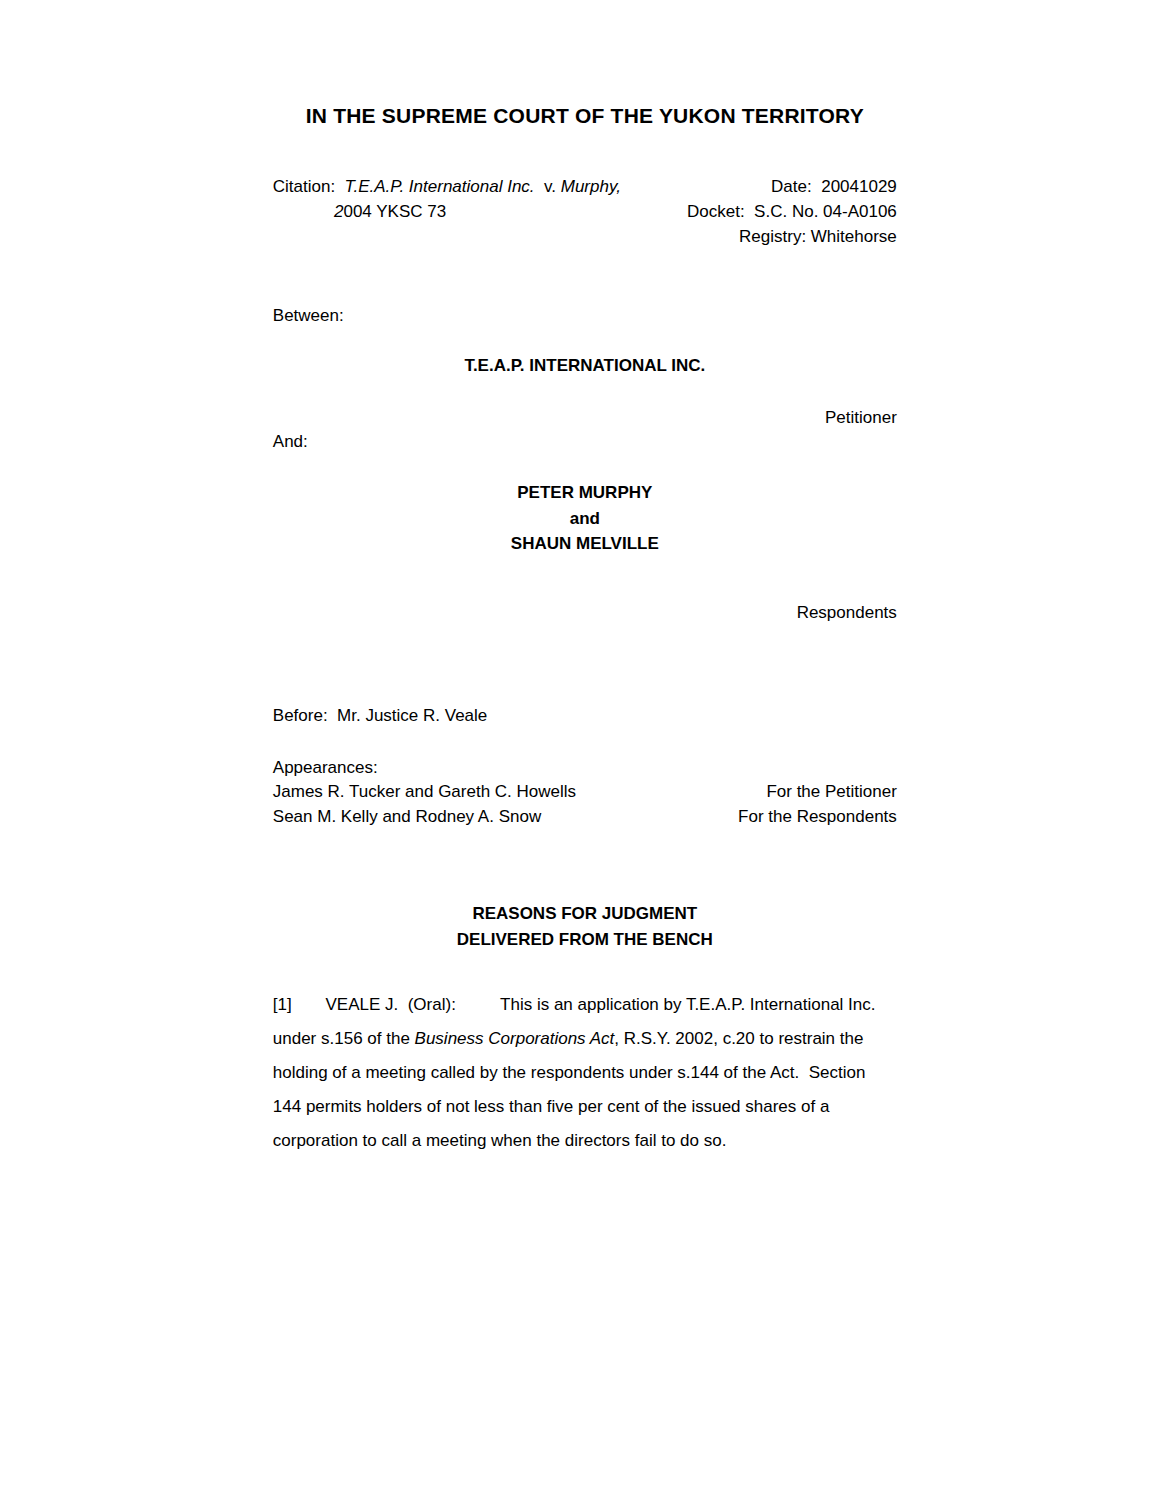IN THE SUPREME COURT OF THE YUKON TERRITORY
Citation: T.E.A.P. International Inc. v. Murphy,
2004 YKSC 73
Date: 20041029
Docket: S.C. No. 04-A0106
Registry: Whitehorse
Between:
T.E.A.P. INTERNATIONAL INC.
Petitioner
And:
PETER MURPHY
and
SHAUN MELVILLE
Respondents
Before: Mr. Justice R. Veale
Appearances:
James R. Tucker and Gareth C. Howells For the Petitioner
Sean M. Kelly and Rodney A. Snow For the Respondents
REASONS FOR JUDGMENT
DELIVERED FROM THE BENCH
[1] VEALE J. (Oral): This is an application by T.E.A.P. International Inc. under s.156 of the Business Corporations Act, R.S.Y. 2002, c.20 to restrain the holding of a meeting called by the respondents under s.144 of the Act. Section 144 permits holders of not less than five per cent of the issued shares of a corporation to call a meeting when the directors fail to do so.